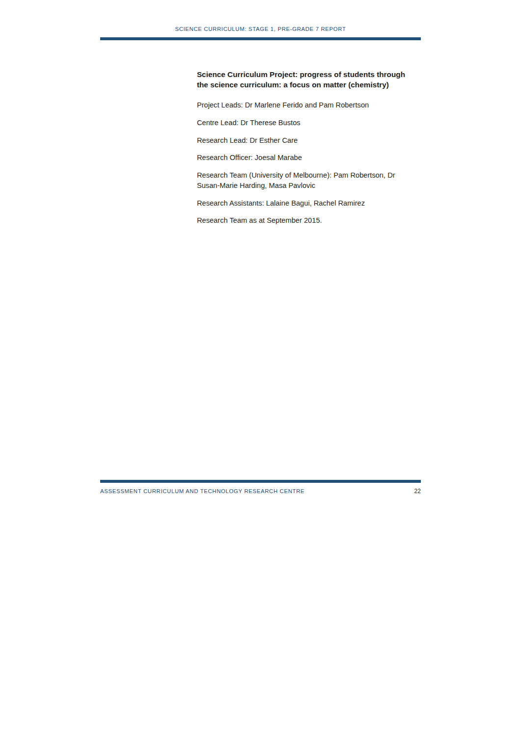Science Curriculum: Stage 1, Pre-Grade 7 Report
Science Curriculum Project: progress of students through the science curriculum: a focus on matter (chemistry)
Project Leads: Dr Marlene Ferido and Pam Robertson
Centre Lead: Dr Therese Bustos
Research Lead: Dr Esther Care
Research Officer: Joesal Marabe
Research Team (University of Melbourne): Pam Robertson, Dr Susan-Marie Harding, Masa Pavlovic
Research Assistants: Lalaine Bagui, Rachel Ramirez
Research Team as at September 2015.
Assessment Curriculum and Technology Research Centre 22